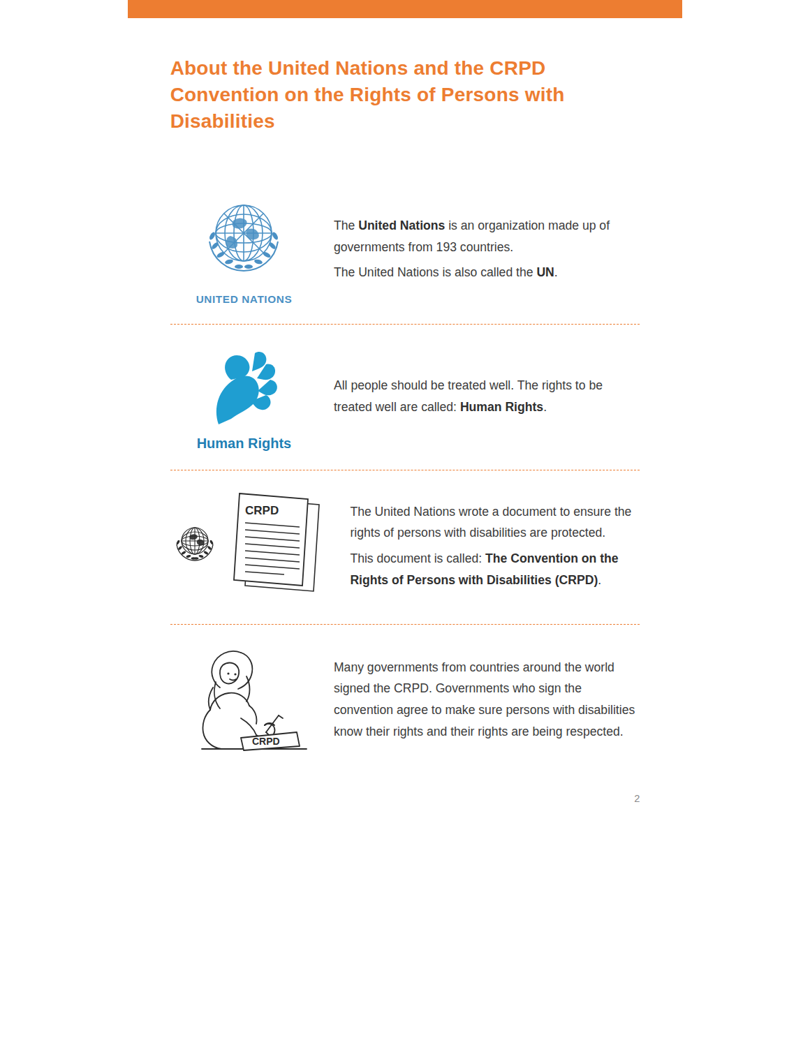About the United Nations and the CRPD
Convention on the Rights of Persons with Disabilities
UNITED NATIONS
The United Nations is an organization made up of governments from 193 countries.
The United Nations is also called the UN.
Human Rights
All people should be treated well. The rights to be treated well are called: Human Rights.
CRPD
The United Nations wrote a document to ensure the rights of persons with disabilities are protected.
This document is called: The Convention on the Rights of Persons with Disabilities (CRPD).
CRPD
Many governments from countries around the world signed the CRPD. Governments who sign the convention agree to make sure persons with disabilities know their rights and their rights are being respected.
2